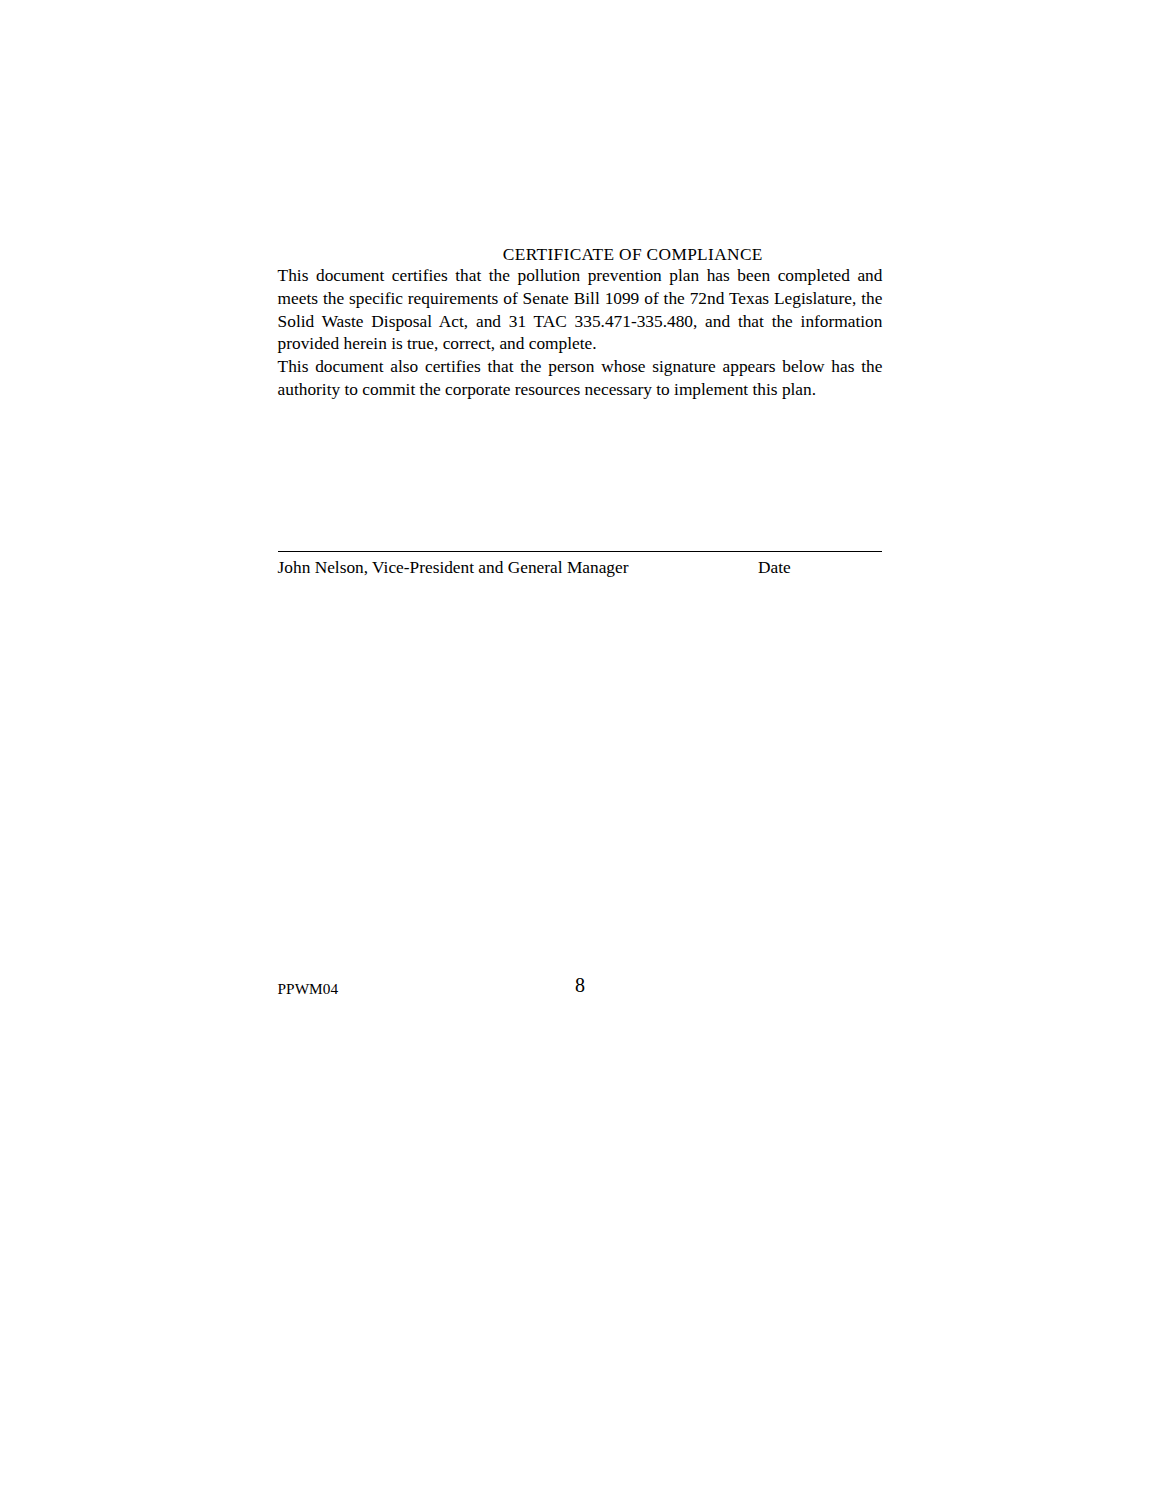CERTIFICATE OF COMPLIANCE
This document certifies that the pollution prevention plan has been completed and meets the specific requirements of Senate Bill 1099 of the 72nd Texas Legislature, the Solid Waste Disposal Act, and 31 TAC 335.471-335.480, and that the information provided herein is true, correct, and complete.
This document also certifies that the person whose signature appears below has the authority to commit the corporate resources necessary to implement this plan.
John Nelson, Vice-President and General Manager Date
PPWM04 8